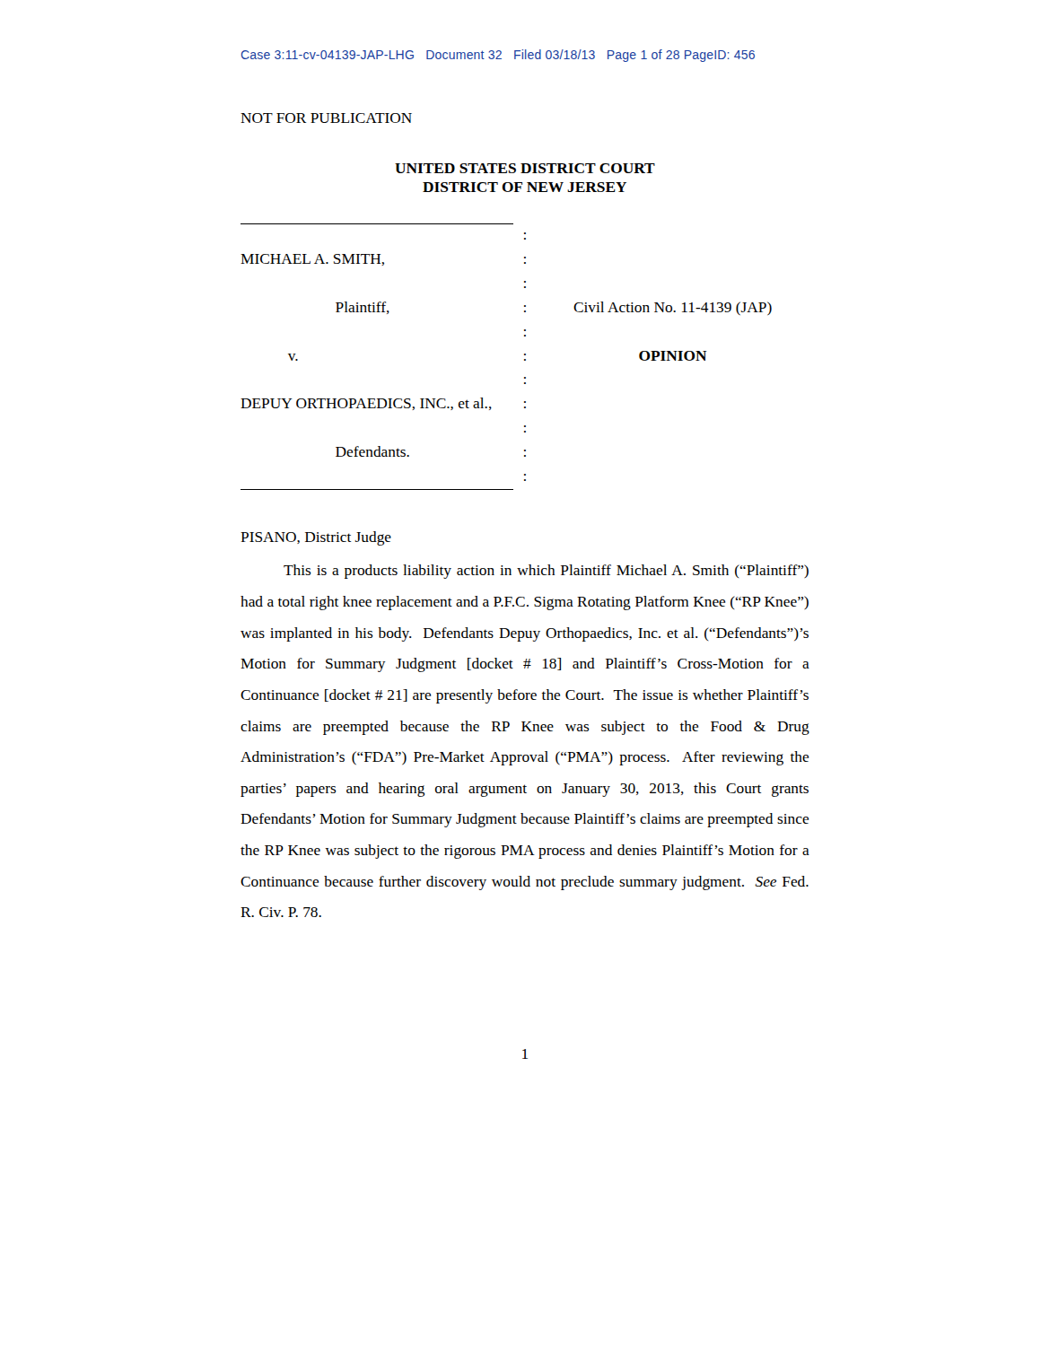Case 3:11-cv-04139-JAP-LHG Document 32 Filed 03/18/13 Page 1 of 28 PageID: 456
NOT FOR PUBLICATION
UNITED STATES DISTRICT COURT
DISTRICT OF NEW JERSEY
| | : | |
| MICHAEL A. SMITH, | : | |
| | : | |
| Plaintiff, | : | Civil Action No. 11-4139 (JAP) |
| | : | |
| v. | : | OPINION |
| | : | |
| DEPUY ORTHOPAEDICS, INC., et al., | : | |
| | : | |
| Defendants. | : | |
| | : | |
PISANO, District Judge
This is a products liability action in which Plaintiff Michael A. Smith (“Plaintiff”) had a total right knee replacement and a P.F.C. Sigma Rotating Platform Knee (“RP Knee”) was implanted in his body. Defendants Depuy Orthopaedics, Inc. et al. (“Defendants”)’s Motion for Summary Judgment [docket # 18] and Plaintiff’s Cross-Motion for a Continuance [docket # 21] are presently before the Court. The issue is whether Plaintiff’s claims are preempted because the RP Knee was subject to the Food & Drug Administration’s (“FDA”) Pre-Market Approval (“PMA”) process. After reviewing the parties’ papers and hearing oral argument on January 30, 2013, this Court grants Defendants’ Motion for Summary Judgment because Plaintiff’s claims are preempted since the RP Knee was subject to the rigorous PMA process and denies Plaintiff’s Motion for a Continuance because further discovery would not preclude summary judgment. See Fed. R. Civ. P. 78.
1